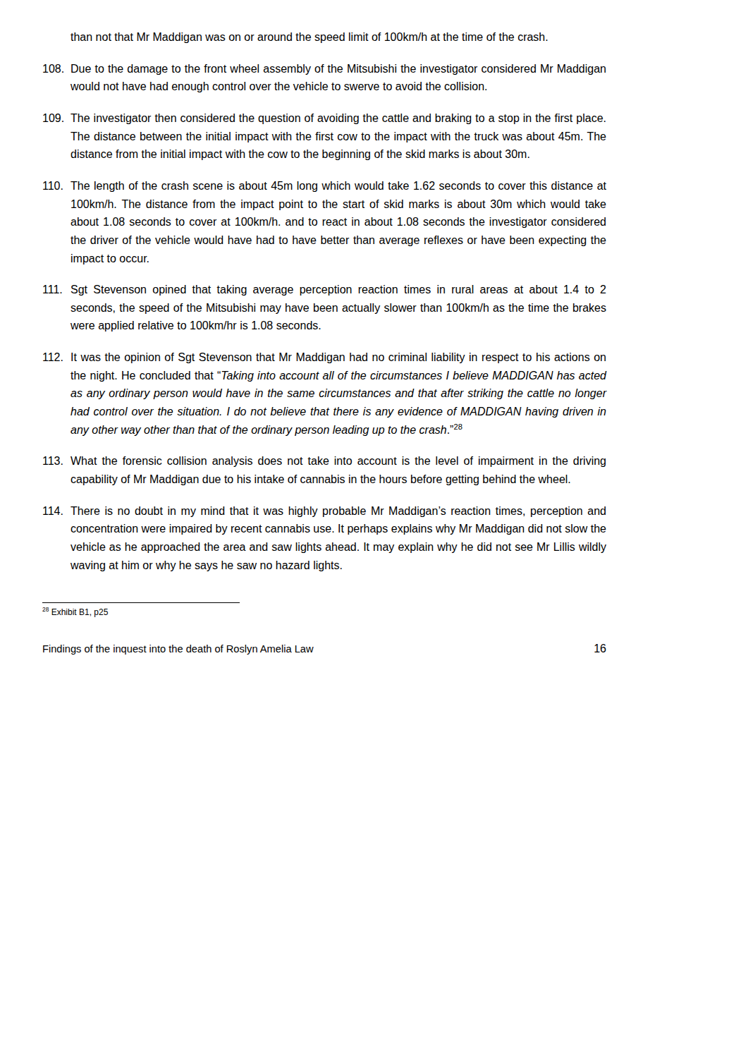than not that Mr Maddigan was on or around the speed limit of 100km/h at the time of the crash.
108. Due to the damage to the front wheel assembly of the Mitsubishi the investigator considered Mr Maddigan would not have had enough control over the vehicle to swerve to avoid the collision.
109. The investigator then considered the question of avoiding the cattle and braking to a stop in the first place. The distance between the initial impact with the first cow to the impact with the truck was about 45m. The distance from the initial impact with the cow to the beginning of the skid marks is about 30m.
110. The length of the crash scene is about 45m long which would take 1.62 seconds to cover this distance at 100km/h. The distance from the impact point to the start of skid marks is about 30m which would take about 1.08 seconds to cover at 100km/h. and to react in about 1.08 seconds the investigator considered the driver of the vehicle would have had to have better than average reflexes or have been expecting the impact to occur.
111. Sgt Stevenson opined that taking average perception reaction times in rural areas at about 1.4 to 2 seconds, the speed of the Mitsubishi may have been actually slower than 100km/h as the time the brakes were applied relative to 100km/hr is 1.08 seconds.
112. It was the opinion of Sgt Stevenson that Mr Maddigan had no criminal liability in respect to his actions on the night. He concluded that “Taking into account all of the circumstances I believe MADDIGAN has acted as any ordinary person would have in the same circumstances and that after striking the cattle no longer had control over the situation. I do not believe that there is any evidence of MADDIGAN having driven in any other way other than that of the ordinary person leading up to the crash.”28
113. What the forensic collision analysis does not take into account is the level of impairment in the driving capability of Mr Maddigan due to his intake of cannabis in the hours before getting behind the wheel.
114. There is no doubt in my mind that it was highly probable Mr Maddigan’s reaction times, perception and concentration were impaired by recent cannabis use. It perhaps explains why Mr Maddigan did not slow the vehicle as he approached the area and saw lights ahead. It may explain why he did not see Mr Lillis wildly waving at him or why he says he saw no hazard lights.
28 Exhibit B1, p25
Findings of the inquest into the death of Roslyn Amelia Law 16